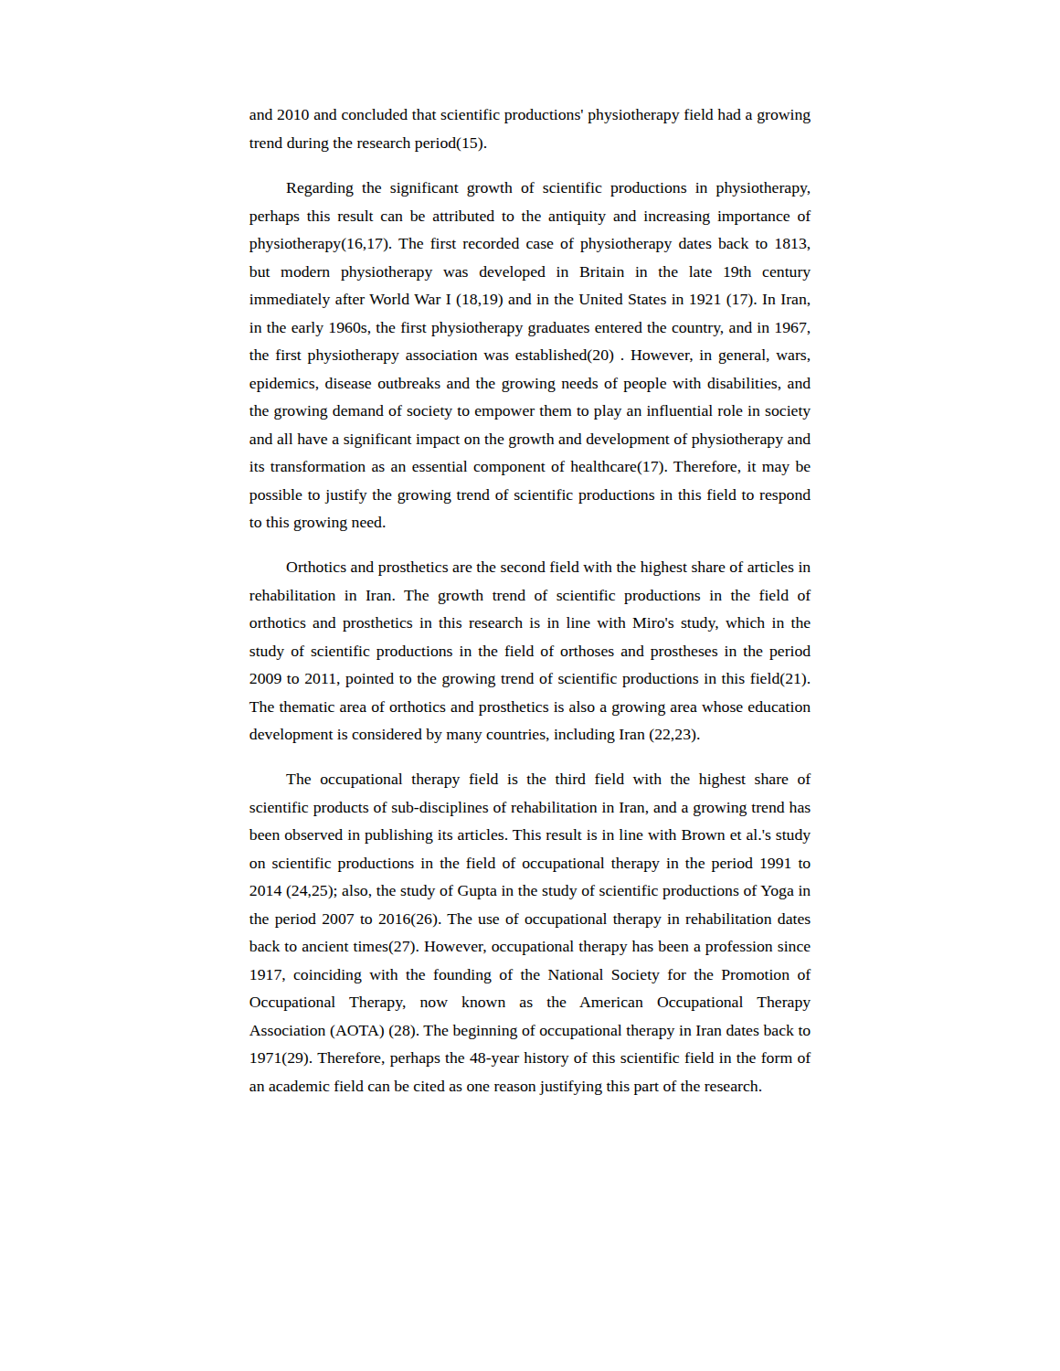and 2010 and concluded that scientific productions' physiotherapy field had a growing trend during the research period(15).
Regarding the significant growth of scientific productions in physiotherapy, perhaps this result can be attributed to the antiquity and increasing importance of physiotherapy(16,17). The first recorded case of physiotherapy dates back to 1813, but modern physiotherapy was developed in Britain in the late 19th century immediately after World War I (18,19) and in the United States in 1921 (17). In Iran, in the early 1960s, the first physiotherapy graduates entered the country, and in 1967, the first physiotherapy association was established(20) . However, in general, wars, epidemics, disease outbreaks and the growing needs of people with disabilities, and the growing demand of society to empower them to play an influential role in society and all have a significant impact on the growth and development of physiotherapy and its transformation as an essential component of healthcare(17). Therefore, it may be possible to justify the growing trend of scientific productions in this field to respond to this growing need.
Orthotics and prosthetics are the second field with the highest share of articles in rehabilitation in Iran. The growth trend of scientific productions in the field of orthotics and prosthetics in this research is in line with Miro's study, which in the study of scientific productions in the field of orthoses and prostheses in the period 2009 to 2011, pointed to the growing trend of scientific productions in this field(21). The thematic area of orthotics and prosthetics is also a growing area whose education development is considered by many countries, including Iran (22,23).
The occupational therapy field is the third field with the highest share of scientific products of sub-disciplines of rehabilitation in Iran, and a growing trend has been observed in publishing its articles. This result is in line with Brown et al.'s study on scientific productions in the field of occupational therapy in the period 1991 to 2014 (24,25); also, the study of Gupta in the study of scientific productions of Yoga in the period 2007 to 2016(26). The use of occupational therapy in rehabilitation dates back to ancient times(27). However, occupational therapy has been a profession since 1917, coinciding with the founding of the National Society for the Promotion of Occupational Therapy, now known as the American Occupational Therapy Association (AOTA) (28). The beginning of occupational therapy in Iran dates back to 1971(29). Therefore, perhaps the 48-year history of this scientific field in the form of an academic field can be cited as one reason justifying this part of the research.